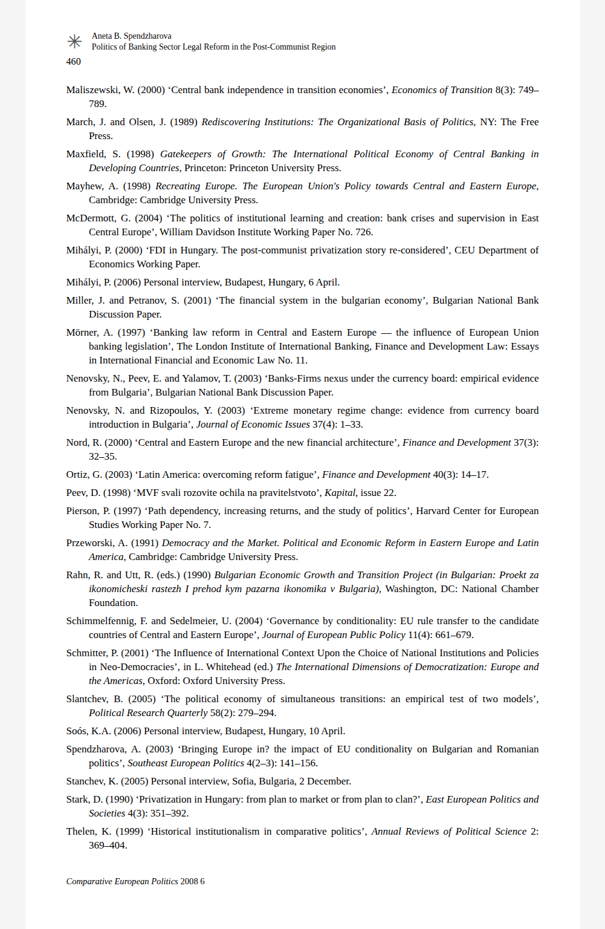✳
Aneta B. Spendzharova
Politics of Banking Sector Legal Reform in the Post-Communist Region
460
Maliszewski, W. (2000) ‘Central bank independence in transition economies’, Economics of Transition 8(3): 749–789.
March, J. and Olsen, J. (1989) Rediscovering Institutions: The Organizational Basis of Politics, NY: The Free Press.
Maxfield, S. (1998) Gatekeepers of Growth: The International Political Economy of Central Banking in Developing Countries, Princeton: Princeton University Press.
Mayhew, A. (1998) Recreating Europe. The European Union's Policy towards Central and Eastern Europe, Cambridge: Cambridge University Press.
McDermott, G. (2004) ‘The politics of institutional learning and creation: bank crises and supervision in East Central Europe’, William Davidson Institute Working Paper No. 726.
Mihályi, P. (2000) ‘FDI in Hungary. The post-communist privatization story re-considered’, CEU Department of Economics Working Paper.
Mihályi, P. (2006) Personal interview, Budapest, Hungary, 6 April.
Miller, J. and Petranov, S. (2001) ‘The financial system in the bulgarian economy’, Bulgarian National Bank Discussion Paper.
Mörner, A. (1997) ‘Banking law reform in Central and Eastern Europe — the influence of European Union banking legislation’, The London Institute of International Banking, Finance and Development Law: Essays in International Financial and Economic Law No. 11.
Nenovsky, N., Peev, E. and Yalamov, T. (2003) ‘Banks-Firms nexus under the currency board: empirical evidence from Bulgaria’, Bulgarian National Bank Discussion Paper.
Nenovsky, N. and Rizopoulos, Y. (2003) ‘Extreme monetary regime change: evidence from currency board introduction in Bulgaria’, Journal of Economic Issues 37(4): 1–33.
Nord, R. (2000) ‘Central and Eastern Europe and the new financial architecture’, Finance and Development 37(3): 32–35.
Ortiz, G. (2003) ‘Latin America: overcoming reform fatigue’, Finance and Development 40(3): 14–17.
Peev, D. (1998) ‘MVF svali rozovite ochila na pravitelstvoto’, Kapital, issue 22.
Pierson, P. (1997) ‘Path dependency, increasing returns, and the study of politics’, Harvard Center for European Studies Working Paper No. 7.
Przeworski, A. (1991) Democracy and the Market. Political and Economic Reform in Eastern Europe and Latin America, Cambridge: Cambridge University Press.
Rahn, R. and Utt, R. (eds.) (1990) Bulgarian Economic Growth and Transition Project (in Bulgarian: Proekt za ikonomicheski rastezh I prehod kym pazarna ikonomika v Bulgaria), Washington, DC: National Chamber Foundation.
Schimmelfennig, F. and Sedelmeier, U. (2004) ‘Governance by conditionality: EU rule transfer to the candidate countries of Central and Eastern Europe’, Journal of European Public Policy 11(4): 661–679.
Schmitter, P. (2001) ‘The Influence of International Context Upon the Choice of National Institutions and Policies in Neo-Democracies’, in L. Whitehead (ed.) The International Dimensions of Democratization: Europe and the Americas, Oxford: Oxford University Press.
Slantchev, B. (2005) ‘The political economy of simultaneous transitions: an empirical test of two models’, Political Research Quarterly 58(2): 279–294.
Soós, K.A. (2006) Personal interview, Budapest, Hungary, 10 April.
Spendzharova, A. (2003) ‘Bringing Europe in? the impact of EU conditionality on Bulgarian and Romanian politics’, Southeast European Politics 4(2–3): 141–156.
Stanchev, K. (2005) Personal interview, Sofia, Bulgaria, 2 December.
Stark, D. (1990) ‘Privatization in Hungary: from plan to market or from plan to clan?’, East European Politics and Societies 4(3): 351–392.
Thelen, K. (1999) ‘Historical institutionalism in comparative politics’, Annual Reviews of Political Science 2: 369–404.
Comparative European Politics 2008 6